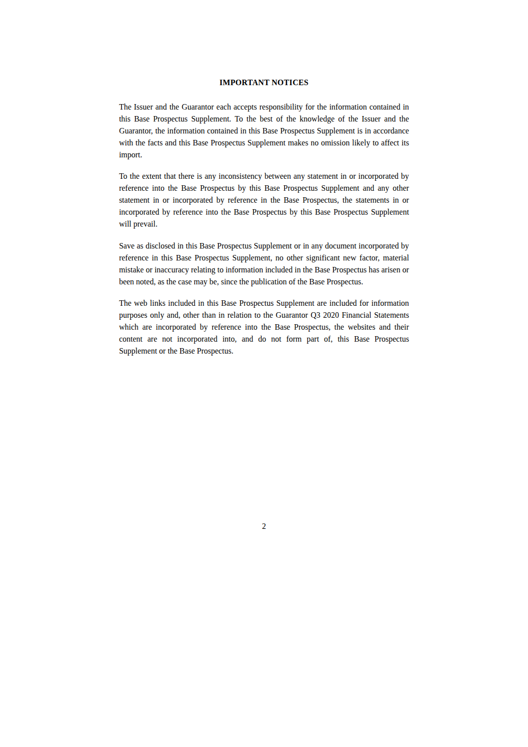Important Notices
The Issuer and the Guarantor each accepts responsibility for the information contained in this Base Prospectus Supplement. To the best of the knowledge of the Issuer and the Guarantor, the information contained in this Base Prospectus Supplement is in accordance with the facts and this Base Prospectus Supplement makes no omission likely to affect its import.
To the extent that there is any inconsistency between any statement in or incorporated by reference into the Base Prospectus by this Base Prospectus Supplement and any other statement in or incorporated by reference in the Base Prospectus, the statements in or incorporated by reference into the Base Prospectus by this Base Prospectus Supplement will prevail.
Save as disclosed in this Base Prospectus Supplement or in any document incorporated by reference in this Base Prospectus Supplement, no other significant new factor, material mistake or inaccuracy relating to information included in the Base Prospectus has arisen or been noted, as the case may be, since the publication of the Base Prospectus.
The web links included in this Base Prospectus Supplement are included for information purposes only and, other than in relation to the Guarantor Q3 2020 Financial Statements which are incorporated by reference into the Base Prospectus, the websites and their content are not incorporated into, and do not form part of, this Base Prospectus Supplement or the Base Prospectus.
2